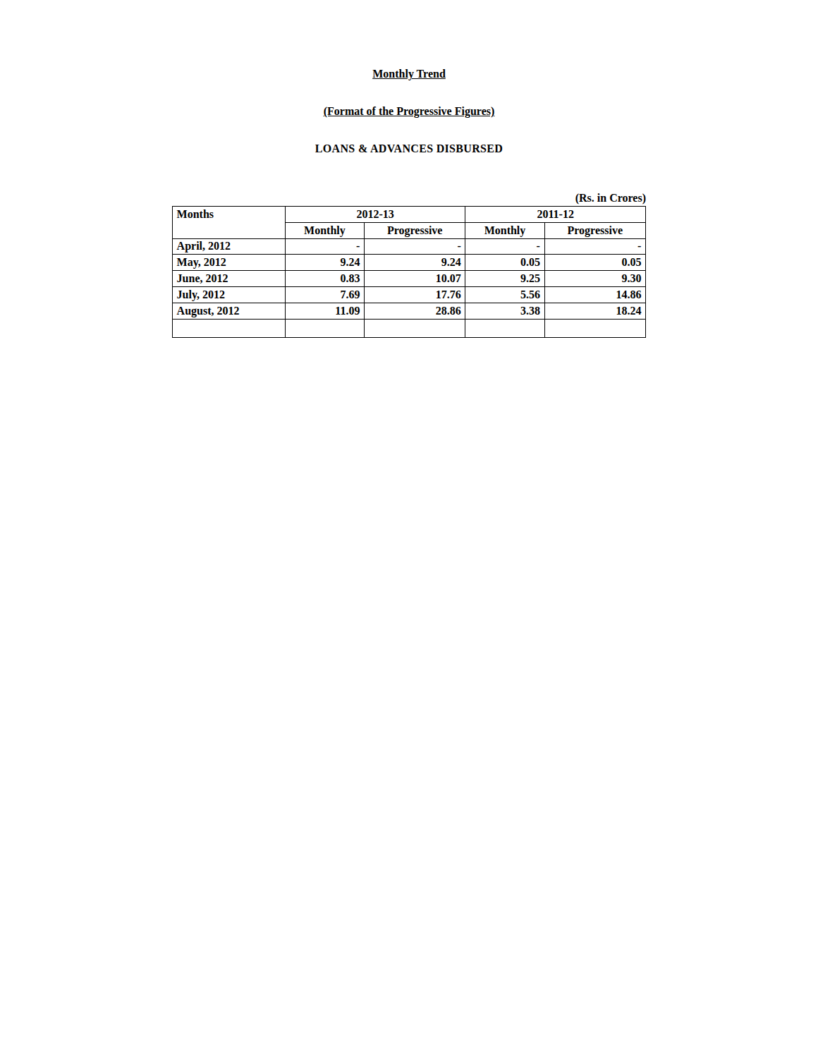Monthly Trend
(Format of the Progressive Figures)
LOANS & ADVANCES DISBURSED
(Rs. in Crores)
| Months | 2012-13 | 2011-12 |
| --- | --- | --- |
| Monthly | Progressive | Monthly | Progressive |
| April, 2012 | - | - | - | - |
| May, 2012 | 9.24 | 9.24 | 0.05 | 0.05 |
| June, 2012 | 0.83 | 10.07 | 9.25 | 9.30 |
| July, 2012 | 7.69 | 17.76 | 5.56 | 14.86 |
| August, 2012 | 11.09 | 28.86 | 3.38 | 18.24 |